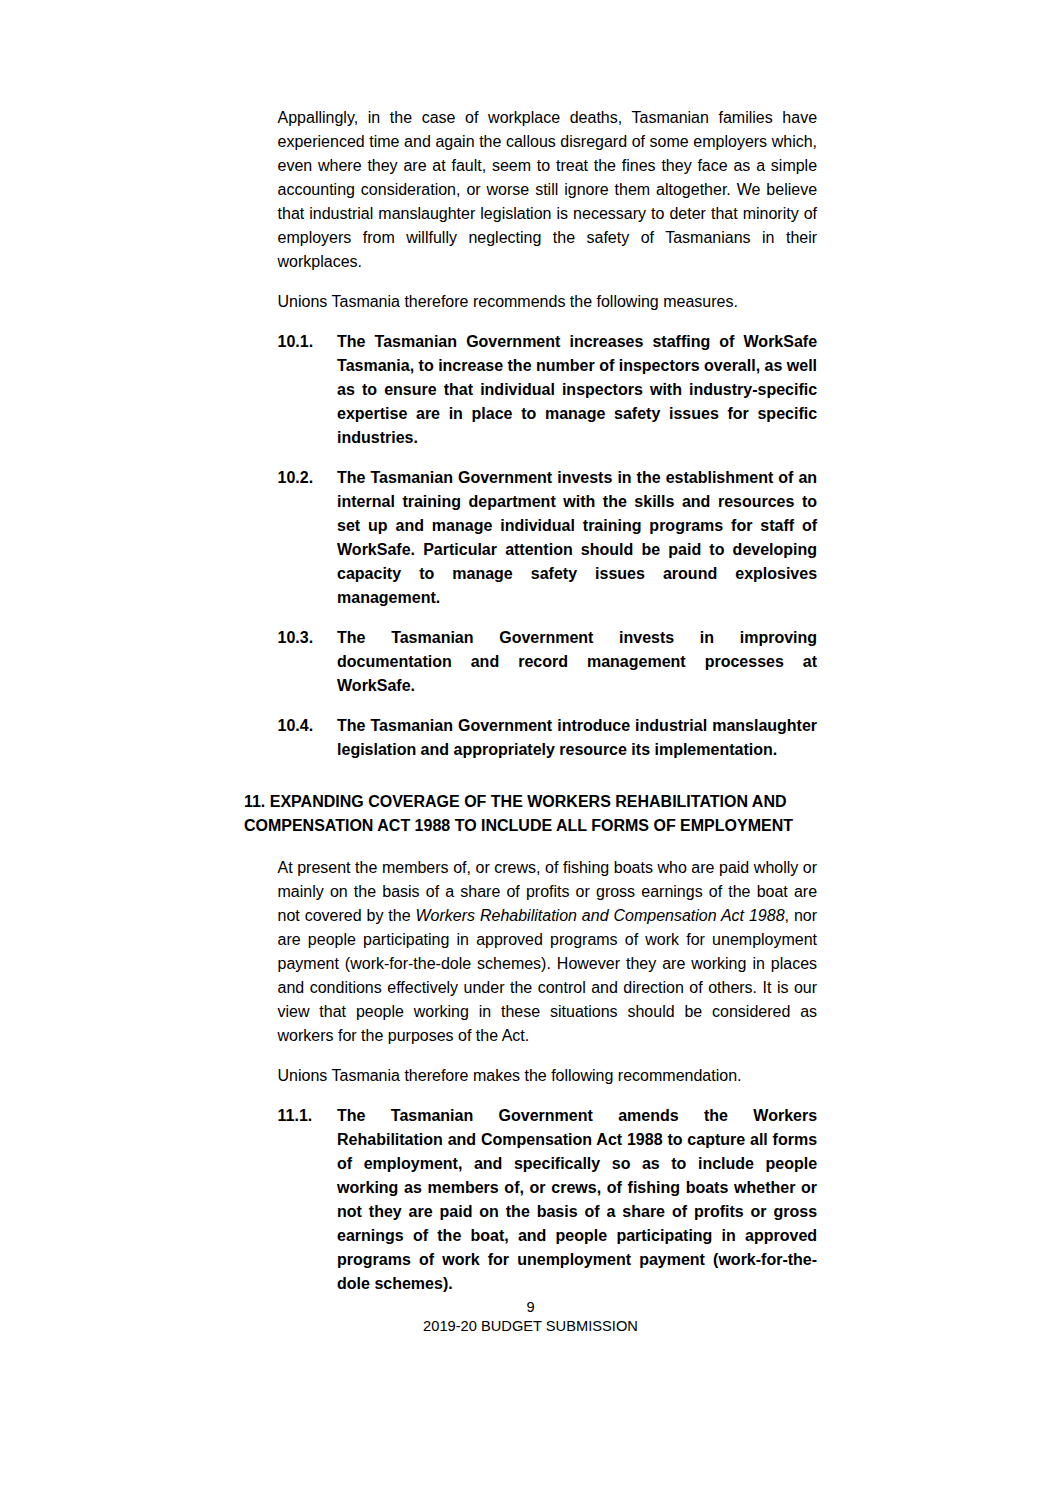Appallingly, in the case of workplace deaths, Tasmanian families have experienced time and again the callous disregard of some employers which, even where they are at fault, seem to treat the fines they face as a simple accounting consideration, or worse still ignore them altogether. We believe that industrial manslaughter legislation is necessary to deter that minority of employers from willfully neglecting the safety of Tasmanians in their workplaces.
Unions Tasmania therefore recommends the following measures.
10.1. The Tasmanian Government increases staffing of WorkSafe Tasmania, to increase the number of inspectors overall, as well as to ensure that individual inspectors with industry-specific expertise are in place to manage safety issues for specific industries.
10.2. The Tasmanian Government invests in the establishment of an internal training department with the skills and resources to set up and manage individual training programs for staff of WorkSafe. Particular attention should be paid to developing capacity to manage safety issues around explosives management.
10.3. The Tasmanian Government invests in improving documentation and record management processes at WorkSafe.
10.4. The Tasmanian Government introduce industrial manslaughter legislation and appropriately resource its implementation.
11. EXPANDING COVERAGE OF THE WORKERS REHABILITATION AND COMPENSATION ACT 1988 TO INCLUDE ALL FORMS OF EMPLOYMENT
At present the members of, or crews, of fishing boats who are paid wholly or mainly on the basis of a share of profits or gross earnings of the boat are not covered by the Workers Rehabilitation and Compensation Act 1988, nor are people participating in approved programs of work for unemployment payment (work-for-the-dole schemes). However they are working in places and conditions effectively under the control and direction of others. It is our view that people working in these situations should be considered as workers for the purposes of the Act.
Unions Tasmania therefore makes the following recommendation.
11.1. The Tasmanian Government amends the Workers Rehabilitation and Compensation Act 1988 to capture all forms of employment, and specifically so as to include people working as members of, or crews, of fishing boats whether or not they are paid on the basis of a share of profits or gross earnings of the boat, and people participating in approved programs of work for unemployment payment (work-for-the-dole schemes).
9 2019-20 BUDGET SUBMISSION